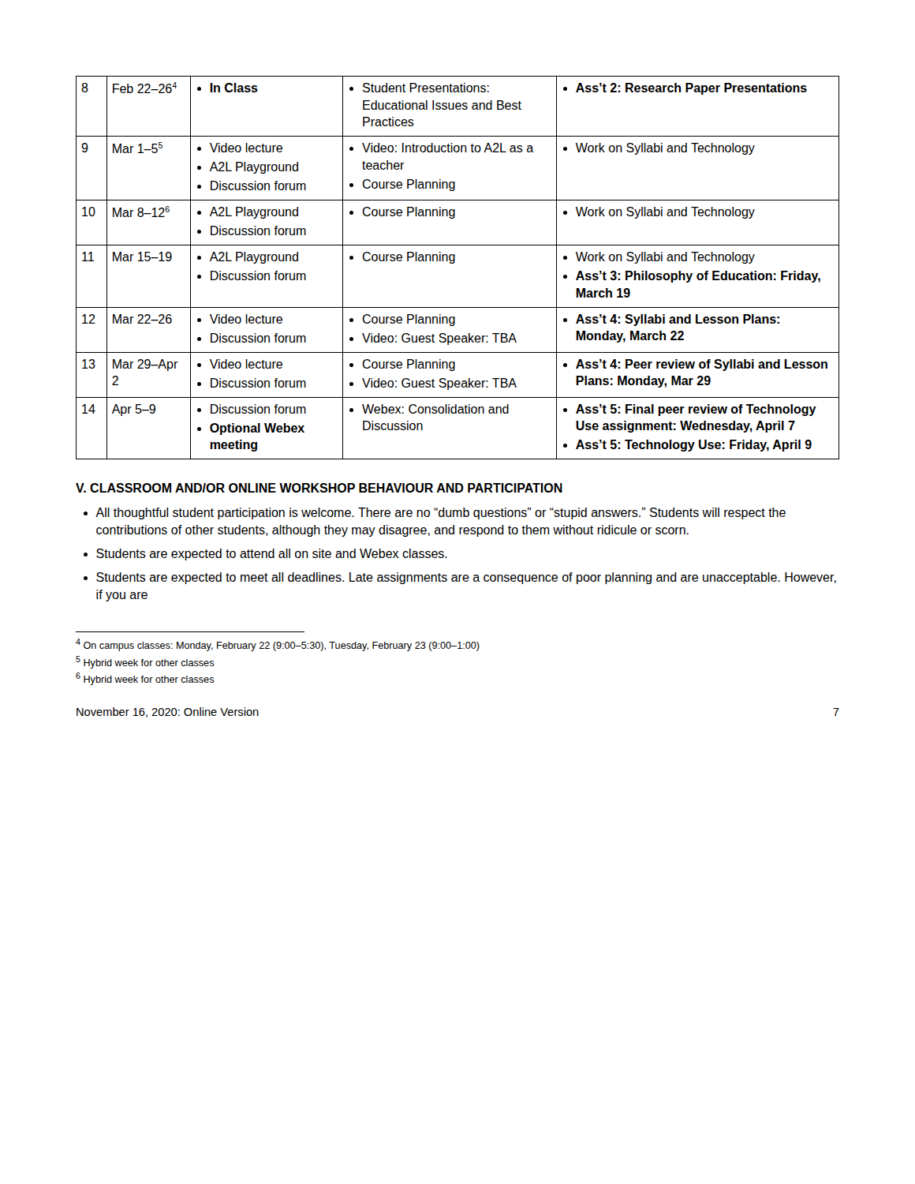| 8 | Feb 22–26 4 | In Class | Student Presentations: Educational Issues and Best Practices | Ass’t 2: Research Paper Presentations |
| 9 | Mar 1–5 5 | Video lecture A2L Playground Discussion forum | Video: Introduction to A2L as a teacher Course Planning | Work on Syllabi and Technology |
| 10 | Mar 8–12 6 | A2L Playground Discussion forum | Course Planning | Work on Syllabi and Technology |
| 11 | Mar 15–19 | A2L Playground Discussion forum | Course Planning | Work on Syllabi and Technology Ass’t 3: Philosophy of Education: Friday, March 19 |
| 12 | Mar 22–26 | Video lecture Discussion forum | Course Planning Video: Guest Speaker: TBA | Ass’t 4: Syllabi and Lesson Plans: Monday, March 22 |
| 13 | Mar 29–Apr 2 | Video lecture Discussion forum | Course Planning Video: Guest Speaker: TBA | Ass’t 4: Peer review of Syllabi and Lesson Plans: Monday, Mar 29 |
| 14 | Apr 5–9 | Discussion forum Optional Webex meeting | Webex: Consolidation and Discussion | Ass’t 5: Final peer review of Technology Use assignment: Wednesday, April 7 Ass’t 5: Technology Use: Friday, April 9 |
V. Classroom and/or Online Workshop Behaviour and Participation
All thoughtful student participation is welcome. There are no “dumb questions” or “stupid answers.” Students will respect the contributions of other students, although they may disagree, and respond to them without ridicule or scorn.
Students are expected to attend all on site and Webex classes.
Students are expected to meet all deadlines. Late assignments are a consequence of poor planning and are unacceptable. However, if you are
4 On campus classes: Monday, February 22 (9:00–5:30), Tuesday, February 23 (9:00–1:00)
5 Hybrid week for other classes
6 Hybrid week for other classes
November 16, 2020: Online Version 7